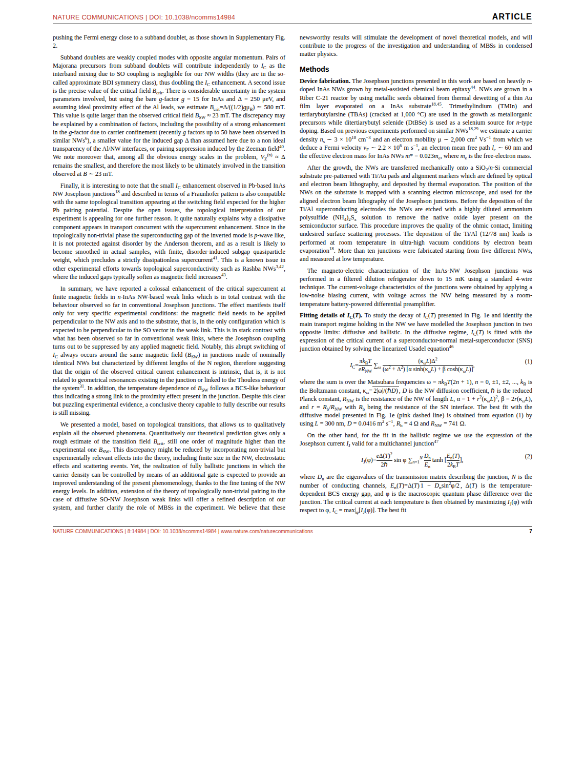NATURE COMMUNICATIONS | DOI: 10.1038/ncomms14984
ARTICLE
pushing the Fermi energy close to a subband doublet, as those shown in Supplementary Fig. 2.
Subband doublets are weakly coupled modes with opposite angular momentum. Pairs of Majorana precursors from subband doublets will contribute independently to IC as the interband mixing due to SO coupling is negligible for our NW widths (they are in the so-called approximate BDI symmetry class), thus doubling the IC enhancement. A second issue is the precise value of the critical field Bcrit. There is considerable uncertainty in the system parameters involved, but using the bare g-factor g = 15 for InAs and Δ = 250 μeV, and assuming ideal proximity effect of the Al leads, we estimate Bcrit=Δ/((1/2)gμB) ≃ 580 mT. This value is quite larger than the observed critical field BSW ≈ 23 mT. The discrepancy may be explained by a combination of factors, including the possibility of a strong enhancement in the g-factor due to carrier confinement (recently g factors up to 50 have been observed in similar NWs6), a smaller value for the induced gap Δ than assumed here due to a non ideal transparency of the Al/NW interfaces, or pairing suppression induced by the Zeeman field40. We note moreover that, among all the obvious energy scales in the problem, VZ(n) ≈ Δ remains the smallest, and therefore the most likely to be ultimately involved in the transition observed at B ∼ 23 mT.
Finally, it is interesting to note that the small IC enhancement observed in Pb-based InAs NW Josephson junctions18 and described in terms of a Fraunhofer pattern is also compatible with the same topological transition appearing at the switching field expected for the higher Pb pairing potential. Despite the open issues, the topological interpretation of our experiment is appealing for one further reason. It quite naturally explains why a dissipative component appears in transport concurrent with the supercurrent enhancement. Since in the topologically non-trivial phase the superconducting gap of the inverted mode is p-wave like, it is not protected against disorder by the Anderson theorem, and as a result is likely to become smoothed in actual samples, with finite, disorder-induced subgap quasiparticle weight, which precludes a strictly dissipationless supercurrent41. This is a known issue in other experimental efforts towards topological superconductivity such as Rashba NWs3,42, where the induced gaps typically soften as magnetic field increases43.
In summary, we have reported a colossal enhancement of the critical supercurrent at finite magnetic fields in n-InAs NW-based weak links which is in total contrast with the behaviour observed so far in conventional Josephson junctions. The effect manifests itself only for very specific experimental conditions: the magnetic field needs to be applied perpendicular to the NW axis and to the substrate, that is, in the only configuration which is expected to be perpendicular to the SO vector in the weak link. This is in stark contrast with what has been observed so far in conventional weak links, where the Josephson coupling turns out to be suppressed by any applied magnetic field. Notably, this abrupt switching of IC always occurs around the same magnetic field (BSW) in junctions made of nominally identical NWs but characterized by different lengths of the N region, therefore suggesting that the origin of the observed critical current enhancement is intrinsic, that is, it is not related to geometrical resonances existing in the junction or linked to the Thouless energy of the system31. In addition, the temperature dependence of BSW follows a BCS-like behaviour thus indicating a strong link to the proximity effect present in the junction. Despite this clear but puzzling experimental evidence, a conclusive theory capable to fully describe our results is still missing.
We presented a model, based on topological transitions, that allows us to qualitatively explain all the observed phenomena. Quantitatively our theoretical prediction gives only a rough estimate of the transition field Bcrit, still one order of magnitude higher than the experimental one BSW. This discrepancy might be reduced by incorporating non-trivial but experimentally relevant effects into the theory, including finite size in the NW, electrostatic effects and scattering events. Yet, the realization of fully ballistic junctions in which the carrier density can be controlled by means of an additional gate is expected to provide an improved understanding of the present phenomenology, thanks to the fine tuning of the NW energy levels. In addition, extension of the theory of topologically non-trivial pairing to the case of diffusive SO-NW Josephson weak links will offer a refined description of our system, and further clarify the role of MBSs in the experiment. We believe that these newsworthy results will stimulate the development of novel theoretical models, and will contribute to the progress of the investigation and understanding of MBSs in condensed matter physics.
Methods
Device fabrication. The Josephson junctions presented in this work are based on heavily n-doped InAs NWs grown by metal-assisted chemical beam epitaxy44. NWs are grown in a Riber C-21 reactor by using metallic seeds obtained from thermal dewetting of a thin Au film layer evaporated on a InAs substrate18,45. Trimethylindium (TMIn) and tertiarybutylarsine (TBAs) (cracked at 1,000 °C) are used in the growth as metallorganic precursors while ditertiarybutyl selenide (DtBSe) is used as a selenium source for n-type doping. Based on previous experiments performed on similar NWs18,29 we estimate a carrier density ns ∼ 3 × 1018 cm−3 and an electron mobility μ ∼ 2,000 cm2 Vs−1 from which we deduce a Fermi velocity vF ∼ 2.2 × 106 m s−1, an electron mean free path le ∼ 60 nm and the effective electron mass for InAs NWs m* = 0.023me, where me is the free-electron mass.
After the growth, the NWs are transferred mechanically onto a SiO2/n-Si commercial substrate pre-patterned with Ti/Au pads and alignment markers which are defined by optical and electron beam lithography, and deposited by thermal evaporation. The position of the NWs on the substrate is mapped with a scanning electron microscope, and used for the aligned electron beam lithography of the Josephson junctions. Before the deposition of the Ti/Al superconducting electrodes the NWs are etched with a highly diluted ammonium polysulfide (NH4)2Sx solution to remove the native oxide layer present on the semiconductor surface. This procedure improves the quality of the ohmic contact, limiting undesired surface scattering processes. The deposition of the Ti/Al (12/78 nm) leads is performed at room temperature in ultra-high vacuum conditions by electron beam evaporation18. More than ten junctions were fabricated starting from five different NWs, and measured at low temperature.
The magneto-electric characterization of the InAs-NW Josephson junctions was performed in a filtered dilution refrigerator down to 15 mK using a standard 4-wire technique. The current-voltage characteristics of the junctions were obtained by applying a low-noise biasing current, with voltage across the NW being measured by a room-temperature battery-powered differential preamplifier.
Fitting details of IC(T). To study the decay of IC(T) presented in Fig. 1e and identify the main transport regime holding in the NW we have modelled the Josephson junction in two opposite limits: diffusive and ballistic. In the diffusive regime, IC(T) is fitted with the expression of the critical current of a superconductor-normal metal-superconductor (SNS) junction obtained by solving the linearized Usadel equation46
(1) IC=πkBT eRNW ∑ω (κωL)Δ2(ω2 + Δ2) [α sinh(κωL) + β cosh(κωL)],
where the sum is over the Matsubara frequencies ω = πkBT(2n + 1), n = 0, ±1, ±2, ..., kB is the Boltzmann constant, κω=2|ω|/(ℏD), D is the NW diffusion coefficient, ℏ is the reduced Planck constant, RNW is the resistance of the NW of length L, α = 1 + r2(κωL)2, β = 2r(κωL), and r = Rb/RNW with Rb being the resistance of the SN interface. The best fit with the diffusive model presented in Fig. 1e (pink dashed line) is obtained from equation (1) by using L = 300 nm, D = 0.0416 m2 s−1, Rb = 4 Ω and RNW = 741 Ω.
On the other hand, for the fit in the ballistic regime we use the expression of the Josephson current IJ valid for a multichannel junction47
(2) IJ(φ)=e Δ(T)22ℏ sin φ ∑n=1N Dn En tanh [En(T) 2kBT],
where Dn are the eigenvalues of the transmission matrix describing the junction, N is the number of conducting channels, En(T)=Δ(T)1 − Dnsin2φ/2, Δ(T) is the temperature-dependent BCS energy gap, and φ is the macroscopic quantum phase difference over the junction. The critical current at each temperature is then obtained by maximizing IJ(φ) with respect to φ, IC = max|φ[IJ(φ)]. The best fit
NATURE COMMUNICATIONS | 8:14984 | DOI: 10.1038/ncomms14984 | www.nature.com/naturecommunications
7